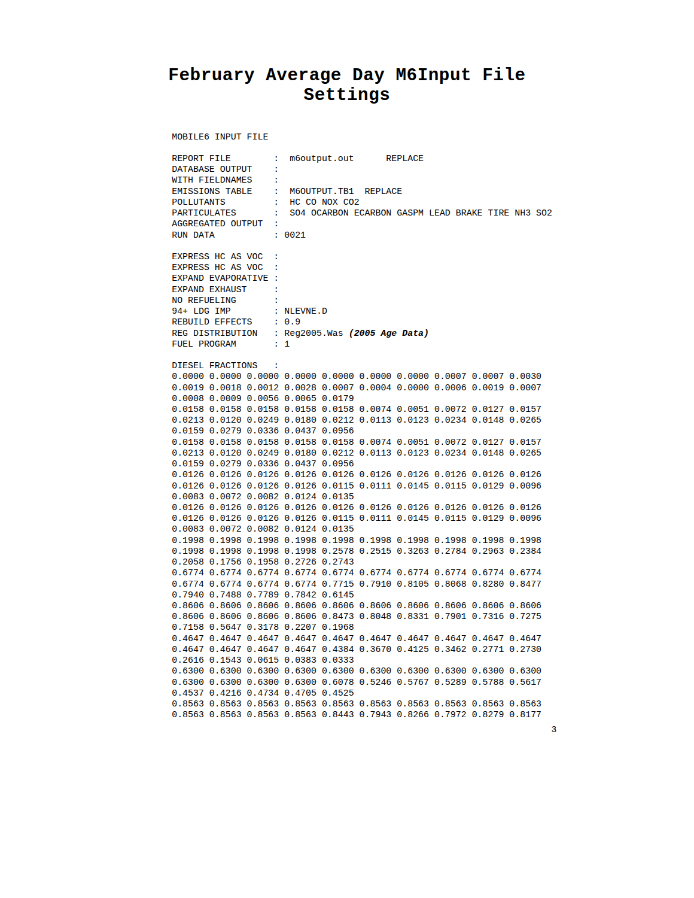February Average Day M6Input File Settings
MOBILE6 INPUT FILE

REPORT FILE        :  m6output.out      REPLACE
DATABASE OUTPUT    :
WITH FIELDNAMES    :
EMISSIONS TABLE    :  M6OUTPUT.TB1  REPLACE
POLLUTANTS         :  HC CO NOX CO2
PARTICULATES       :  SO4 OCARBON ECARBON GASPM LEAD BRAKE TIRE NH3 SO2
AGGREGATED OUTPUT  :
RUN DATA           : 0021

EXPRESS HC AS VOC  :
EXPRESS HC AS VOC  :
EXPAND EVAPORATIVE :
EXPAND EXHAUST     :
NO REFUELING       :
94+ LDG IMP        : NLEVNE.D
REBUILD EFFECTS    : 0.9
REG DISTRIBUTION   : Reg2005.Was (2005 Age Data)
FUEL PROGRAM       : 1

DIESEL FRACTIONS   :
0.0000 0.0000 0.0000 0.0000 0.0000 0.0000 0.0000 0.0007 0.0007 0.0030
0.0019 0.0018 0.0012 0.0028 0.0007 0.0004 0.0000 0.0006 0.0019 0.0007
0.0008 0.0009 0.0056 0.0065 0.0179
0.0158 0.0158 0.0158 0.0158 0.0158 0.0074 0.0051 0.0072 0.0127 0.0157
0.0213 0.0120 0.0249 0.0180 0.0212 0.0113 0.0123 0.0234 0.0148 0.0265
0.0159 0.0279 0.0336 0.0437 0.0956
0.0158 0.0158 0.0158 0.0158 0.0158 0.0074 0.0051 0.0072 0.0127 0.0157
0.0213 0.0120 0.0249 0.0180 0.0212 0.0113 0.0123 0.0234 0.0148 0.0265
0.0159 0.0279 0.0336 0.0437 0.0956
0.0126 0.0126 0.0126 0.0126 0.0126 0.0126 0.0126 0.0126 0.0126 0.0126
0.0126 0.0126 0.0126 0.0126 0.0115 0.0111 0.0145 0.0115 0.0129 0.0096
0.0083 0.0072 0.0082 0.0124 0.0135
0.0126 0.0126 0.0126 0.0126 0.0126 0.0126 0.0126 0.0126 0.0126 0.0126
0.0126 0.0126 0.0126 0.0126 0.0115 0.0111 0.0145 0.0115 0.0129 0.0096
0.0083 0.0072 0.0082 0.0124 0.0135
0.1998 0.1998 0.1998 0.1998 0.1998 0.1998 0.1998 0.1998 0.1998 0.1998
0.1998 0.1998 0.1998 0.1998 0.2578 0.2515 0.3263 0.2784 0.2963 0.2384
0.2058 0.1756 0.1958 0.2726 0.2743
0.6774 0.6774 0.6774 0.6774 0.6774 0.6774 0.6774 0.6774 0.6774 0.6774
0.6774 0.6774 0.6774 0.6774 0.7715 0.7910 0.8105 0.8068 0.8280 0.8477
0.7940 0.7488 0.7789 0.7842 0.6145
0.8606 0.8606 0.8606 0.8606 0.8606 0.8606 0.8606 0.8606 0.8606 0.8606
0.8606 0.8606 0.8606 0.8606 0.8473 0.8048 0.8331 0.7901 0.7316 0.7275
0.7158 0.5647 0.3178 0.2207 0.1968
0.4647 0.4647 0.4647 0.4647 0.4647 0.4647 0.4647 0.4647 0.4647 0.4647
0.4647 0.4647 0.4647 0.4647 0.4384 0.3670 0.4125 0.3462 0.2771 0.2730
0.2616 0.1543 0.0615 0.0383 0.0333
0.6300 0.6300 0.6300 0.6300 0.6300 0.6300 0.6300 0.6300 0.6300 0.6300
0.6300 0.6300 0.6300 0.6300 0.6078 0.5246 0.5767 0.5289 0.5788 0.5617
0.4537 0.4216 0.4734 0.4705 0.4525
0.8563 0.8563 0.8563 0.8563 0.8563 0.8563 0.8563 0.8563 0.8563 0.8563
0.8563 0.8563 0.8563 0.8563 0.8443 0.7943 0.8266 0.7972 0.8279 0.8177
3